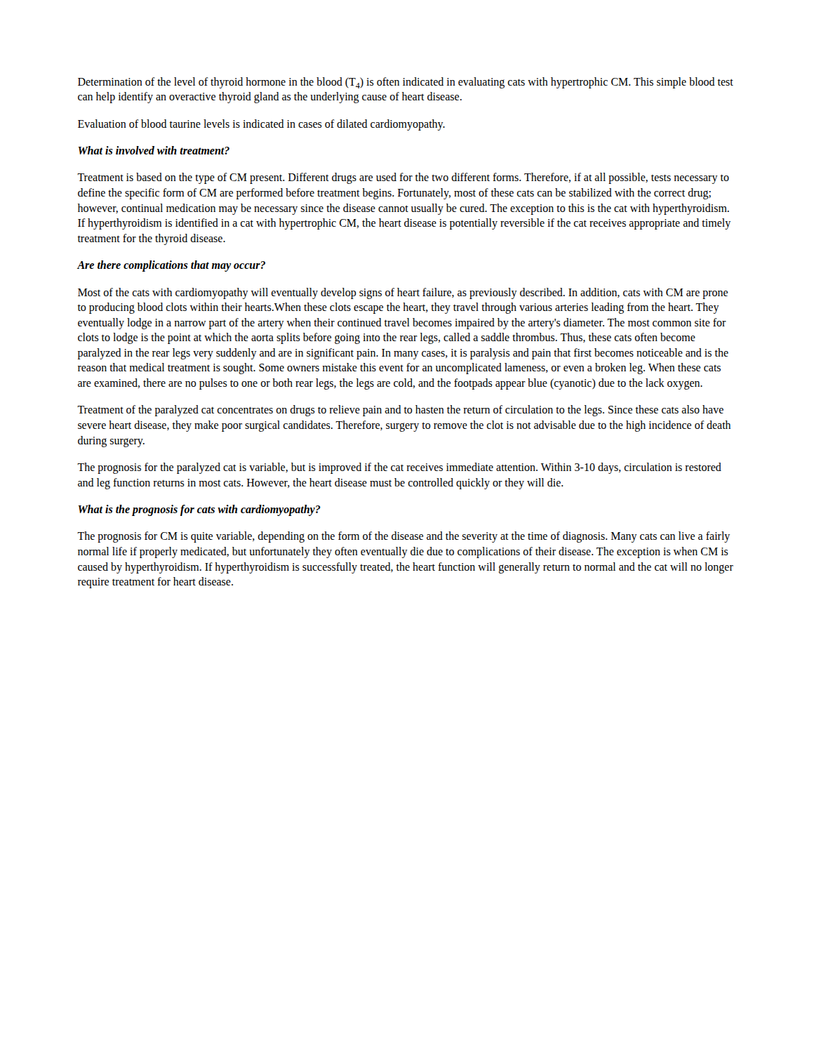Determination of the level of thyroid hormone in the blood (T4) is often indicated in evaluating cats with hypertrophic CM. This simple blood test can help identify an overactive thyroid gland as the underlying cause of heart disease.
Evaluation of blood taurine levels is indicated in cases of dilated cardiomyopathy.
What is involved with treatment?
Treatment is based on the type of CM present. Different drugs are used for the two different forms. Therefore, if at all possible, tests necessary to define the specific form of CM are performed before treatment begins. Fortunately, most of these cats can be stabilized with the correct drug; however, continual medication may be necessary since the disease cannot usually be cured. The exception to this is the cat with hyperthyroidism. If hyperthyroidism is identified in a cat with hypertrophic CM, the heart disease is potentially reversible if the cat receives appropriate and timely treatment for the thyroid disease.
Are there complications that may occur?
Most of the cats with cardiomyopathy will eventually develop signs of heart failure, as previously described. In addition, cats with CM are prone to producing blood clots within their hearts.When these clots escape the heart, they travel through various arteries leading from the heart. They eventually lodge in a narrow part of the artery when their continued travel becomes impaired by the artery's diameter. The most common site for clots to lodge is the point at which the aorta splits before going into the rear legs, called a saddle thrombus. Thus, these cats often become paralyzed in the rear legs very suddenly and are in significant pain. In many cases, it is paralysis and pain that first becomes noticeable and is the reason that medical treatment is sought. Some owners mistake this event for an uncomplicated lameness, or even a broken leg. When these cats are examined, there are no pulses to one or both rear legs, the legs are cold, and the footpads appear blue (cyanotic) due to the lack oxygen.
Treatment of the paralyzed cat concentrates on drugs to relieve pain and to hasten the return of circulation to the legs. Since these cats also have severe heart disease, they make poor surgical candidates. Therefore, surgery to remove the clot is not advisable due to the high incidence of death during surgery.
The prognosis for the paralyzed cat is variable, but is improved if the cat receives immediate attention. Within 3-10 days, circulation is restored and leg function returns in most cats. However, the heart disease must be controlled quickly or they will die.
What is the prognosis for cats with cardiomyopathy?
The prognosis for CM is quite variable, depending on the form of the disease and the severity at the time of diagnosis. Many cats can live a fairly normal life if properly medicated, but unfortunately they often eventually die due to complications of their disease. The exception is when CM is caused by hyperthyroidism. If hyperthyroidism is successfully treated, the heart function will generally return to normal and the cat will no longer require treatment for heart disease.